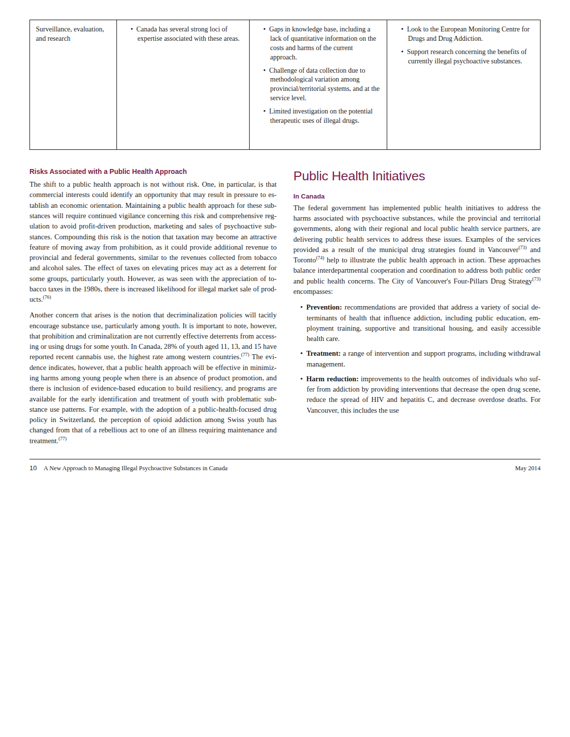| Surveillance, evaluation, and research | Canada has several strong loci of expertise associated with these areas. | Gaps in knowledge base, including a lack of quantitative information on the costs and harms of the current approach. Challenge of data collection due to methodological variation among provincial/territorial systems, and at the service level. Limited investigation on the potential therapeutic uses of illegal drugs. | Look to the European Monitoring Centre for Drugs and Drug Addiction. Support research concerning the benefits of currently illegal psychoactive substances. |
Risks Associated with a Public Health Approach
The shift to a public health approach is not without risk. One, in particular, is that commercial interests could identify an opportunity that may result in pressure to establish an economic orientation. Maintaining a public health approach for these substances will require continued vigilance concerning this risk and comprehensive regulation to avoid profit-driven production, marketing and sales of psychoactive substances. Compounding this risk is the notion that taxation may become an attractive feature of moving away from prohibition, as it could provide additional revenue to provincial and federal governments, similar to the revenues collected from tobacco and alcohol sales. The effect of taxes on elevating prices may act as a deterrent for some groups, particularly youth. However, as was seen with the appreciation of tobacco taxes in the 1980s, there is increased likelihood for illegal market sale of products.(76)
Another concern that arises is the notion that decriminalization policies will tacitly encourage substance use, particularly among youth. It is important to note, however, that prohibition and criminalization are not currently effective deterrents from accessing or using drugs for some youth. In Canada, 28% of youth aged 11, 13, and 15 have reported recent cannabis use, the highest rate among western countries.(77) The evidence indicates, however, that a public health approach will be effective in minimizing harms among young people when there is an absence of product promotion, and there is inclusion of evidence-based education to build resiliency, and programs are available for the early identification and treatment of youth with problematic substance use patterns. For example, with the adoption of a public-health-focused drug policy in Switzerland, the perception of opioid addiction among Swiss youth has changed from that of a rebellious act to one of an illness requiring maintenance and treatment.(77)
Public Health Initiatives
In Canada
The federal government has implemented public health initiatives to address the harms associated with psychoactive substances, while the provincial and territorial governments, along with their regional and local public health service partners, are delivering public health services to address these issues. Examples of the services provided as a result of the municipal drug strategies found in Vancouver(73) and Toronto(74) help to illustrate the public health approach in action. These approaches balance interdepartmental cooperation and coordination to address both public order and public health concerns. The City of Vancouver's Four-Pillars Drug Strategy(73) encompasses:
Prevention: recommendations are provided that address a variety of social determinants of health that influence addiction, including public education, employment training, supportive and transitional housing, and easily accessible health care.
Treatment: a range of intervention and support programs, including withdrawal management.
Harm reduction: improvements to the health outcomes of individuals who suffer from addiction by providing interventions that decrease the open drug scene, reduce the spread of HIV and hepatitis C, and decrease overdose deaths. For Vancouver, this includes the use
10 A New Approach to Managing Illegal Psychoactive Substances in Canada
May 2014